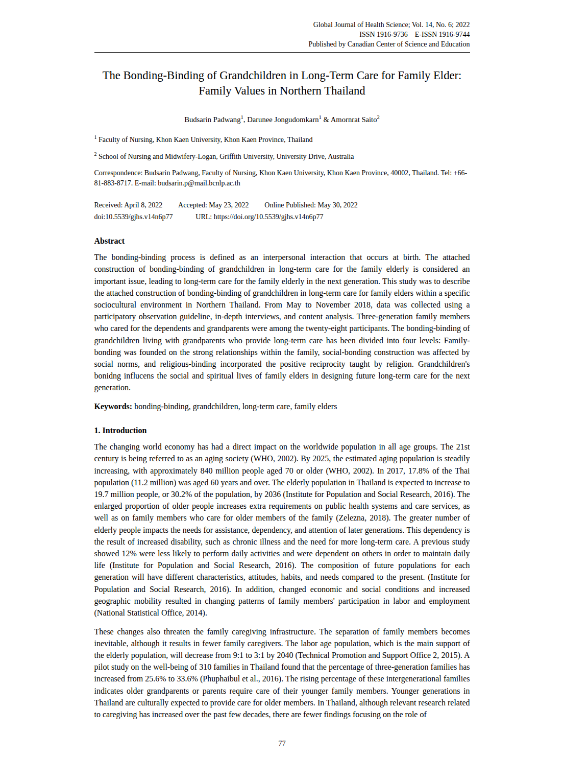Global Journal of Health Science; Vol. 14, No. 6; 2022
ISSN 1916-9736 E-ISSN 1916-9744
Published by Canadian Center of Science and Education
The Bonding-Binding of Grandchildren in Long-Term Care for Family Elder: Family Values in Northern Thailand
Budsarin Padwang1, Darunee Jongudomkarn1 & Amornrat Saito2
1 Faculty of Nursing, Khon Kaen University, Khon Kaen Province, Thailand
2 School of Nursing and Midwifery-Logan, Griffith University, University Drive, Australia
Correspondence: Budsarin Padwang, Faculty of Nursing, Khon Kaen University, Khon Kaen Province, 40002, Thailand. Tel: +66-81-883-8717. E-mail: budsarin.p@mail.bcnlp.ac.th
Received: April 8, 2022 Accepted: May 23, 2022 Online Published: May 30, 2022
doi:10.5539/gjhs.v14n6p77URL: https://doi.org/10.5539/gjhs.v14n6p77
Abstract
The bonding-binding process is defined as an interpersonal interaction that occurs at birth. The attached construction of bonding-binding of grandchildren in long-term care for the family elderly is considered an important issue, leading to long-term care for the family elderly in the next generation. This study was to describe the attached construction of bonding-binding of grandchildren in long-term care for family elders within a specific sociocultural environment in Northern Thailand. From May to November 2018, data was collected using a participatory observation guideline, in-depth interviews, and content analysis. Three-generation family members who cared for the dependents and grandparents were among the twenty-eight participants. The bonding-binding of grandchildren living with grandparents who provide long-term care has been divided into four levels: Family-bonding was founded on the strong relationships within the family, social-bonding construction was affected by social norms, and religious-binding incorporated the positive reciprocity taught by religion. Grandchildren's bonidng influcens the social and spiritual lives of family elders in designing future long-term care for the next generation.
Keywords: bonding-binding, grandchildren, long-term care, family elders
1. Introduction
The changing world economy has had a direct impact on the worldwide population in all age groups. The 21st century is being referred to as an aging society (WHO, 2002). By 2025, the estimated aging population is steadily increasing, with approximately 840 million people aged 70 or older (WHO, 2002). In 2017, 17.8% of the Thai population (11.2 million) was aged 60 years and over. The elderly population in Thailand is expected to increase to 19.7 million people, or 30.2% of the population, by 2036 (Institute for Population and Social Research, 2016). The enlarged proportion of older people increases extra requirements on public health systems and care services, as well as on family members who care for older members of the family (Zelezna, 2018). The greater number of elderly people impacts the needs for assistance, dependency, and attention of later generations. This dependency is the result of increased disability, such as chronic illness and the need for more long-term care. A previous study showed 12% were less likely to perform daily activities and were dependent on others in order to maintain daily life (Institute for Population and Social Research, 2016). The composition of future populations for each generation will have different characteristics, attitudes, habits, and needs compared to the present. (Institute for Population and Social Research, 2016). In addition, changed economic and social conditions and increased geographic mobility resulted in changing patterns of family members' participation in labor and employment (National Statistical Office, 2014).
These changes also threaten the family caregiving infrastructure. The separation of family members becomes inevitable, although it results in fewer family caregivers. The labor age population, which is the main support of the elderly population, will decrease from 9:1 to 3:1 by 2040 (Technical Promotion and Support Office 2, 2015). A pilot study on the well-being of 310 families in Thailand found that the percentage of three-generation families has increased from 25.6% to 33.6% (Phuphaibul et al., 2016). The rising percentage of these intergenerational families indicates older grandparents or parents require care of their younger family members. Younger generations in Thailand are culturally expected to provide care for older members. In Thailand, although relevant research related to caregiving has increased over the past few decades, there are fewer findings focusing on the role of
77